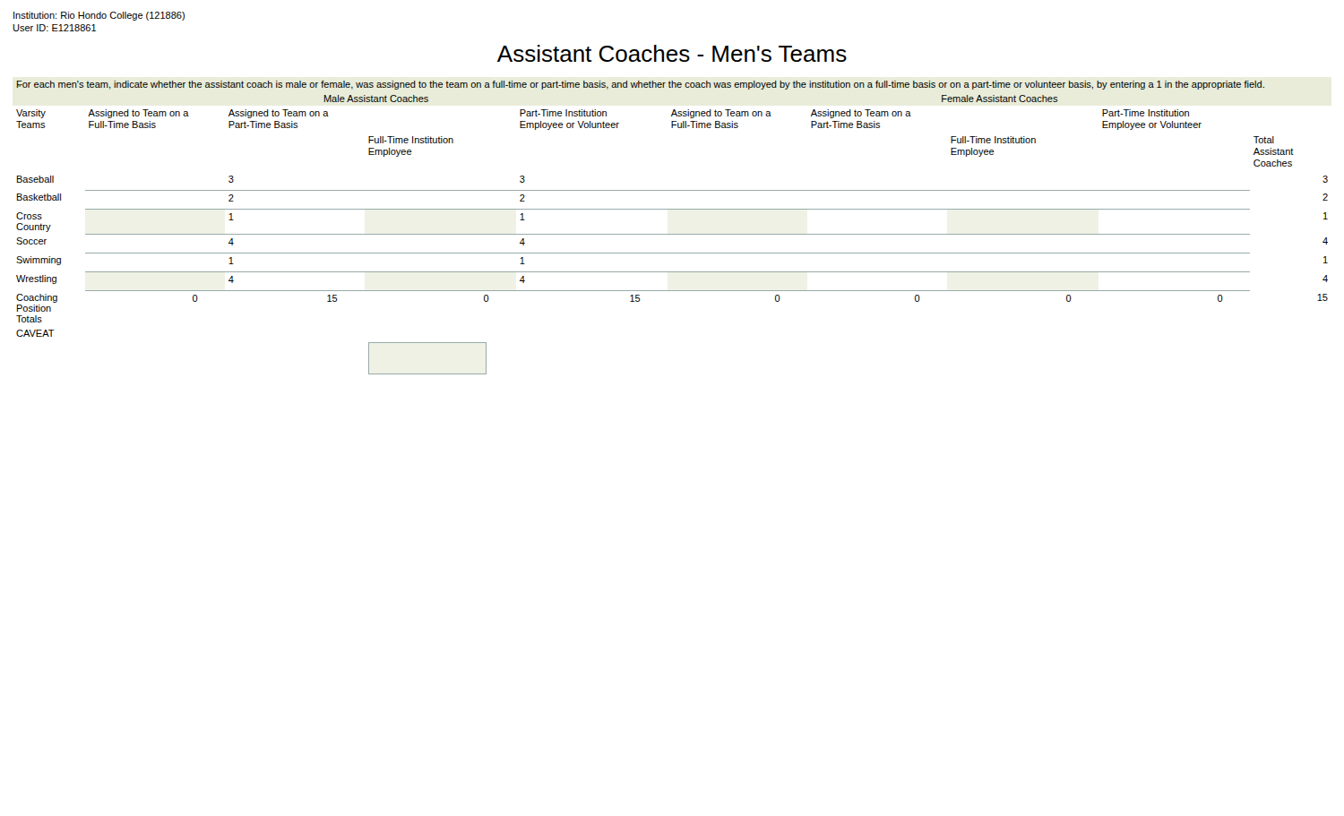Institution: Rio Hondo College (121886)
User ID: E1218861
Assistant Coaches - Men's Teams
| • For each men's team, indicate whether the assistant coach is male or female, was assigned to the team on a full-time or part-time basis, and whether the coach was employed by the institution on a full-time basis or on a part-time or volunteer basis, by entering a 1 in the appropriate field. |
| | Male Assistant Coaches | Female Assistant Coaches |
| Varsity Teams | Assigned to Team on a Full-Time Basis | Assigned to Team on a Part-Time Basis | | Part-Time Institution Employee or Volunteer | Assigned to Team on a Full-Time Basis | Assigned to Team on a Part-Time Basis | | Part-Time Institution Employee or Volunteer | |
| | | | Full-Time Institution Employee | | | | Full-Time Institution Employee | | Total Assistant Coaches |
| Baseball | | 3 | | 3 | | | | | 3 |
| Basketball | | 2 | | 2 | | | | | 2 |
| Cross Country | | 1 | | 1 | | | | | 1 |
| Soccer | | 4 | | 4 | | | | | 4 |
| Swimming | | 1 | | 1 | | | | | 1 |
| Wrestling | | 4 | | 4 | | | | | 4 |
| Coaching Position Totals | 0 | 15 | 0 | 15 | 0 | 0 | 0 | 0 | 15 |
| CAVEAT | |